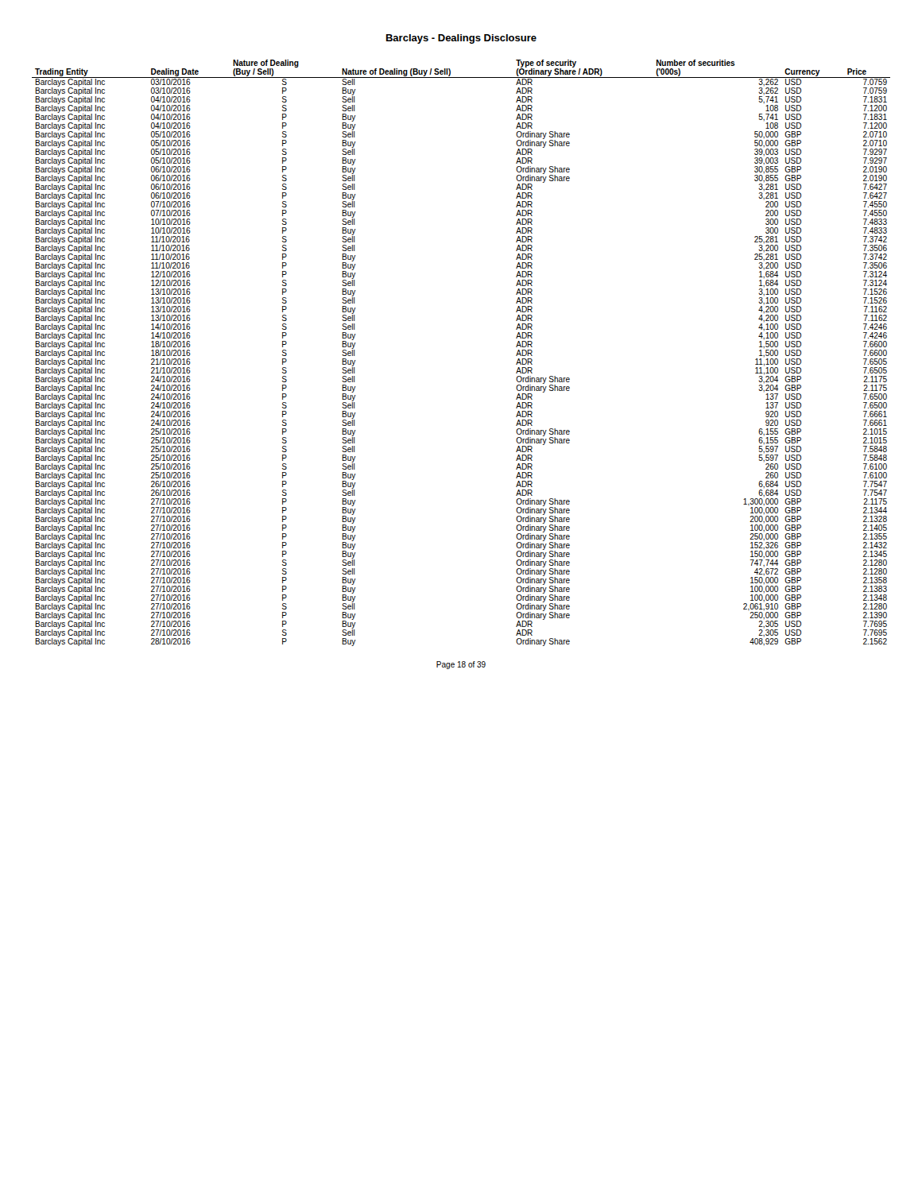Barclays - Dealings Disclosure
| Trading Entity | Dealing Date | Nature of Dealing (Buy / Sell) | Nature of Dealing (Buy / Sell) | Type of security (Ordinary Share / ADR) | Number of securities ('000s) | Currency | Price |
| --- | --- | --- | --- | --- | --- | --- | --- |
| Barclays Capital Inc | 03/10/2016 | S | Sell | ADR | 3,262 | USD | 7.0759 |
| Barclays Capital Inc | 03/10/2016 | P | Buy | ADR | 3,262 | USD | 7.0759 |
| Barclays Capital Inc | 04/10/2016 | S | Sell | ADR | 5,741 | USD | 7.1831 |
| Barclays Capital Inc | 04/10/2016 | S | Sell | ADR | 108 | USD | 7.1200 |
| Barclays Capital Inc | 04/10/2016 | P | Buy | ADR | 5,741 | USD | 7.1831 |
| Barclays Capital Inc | 04/10/2016 | P | Buy | ADR | 108 | USD | 7.1200 |
| Barclays Capital Inc | 05/10/2016 | S | Sell | Ordinary Share | 50,000 | GBP | 2.0710 |
| Barclays Capital Inc | 05/10/2016 | P | Buy | Ordinary Share | 50,000 | GBP | 2.0710 |
| Barclays Capital Inc | 05/10/2016 | S | Sell | ADR | 39,003 | USD | 7.9297 |
| Barclays Capital Inc | 05/10/2016 | P | Buy | ADR | 39,003 | USD | 7.9297 |
| Barclays Capital Inc | 06/10/2016 | P | Buy | Ordinary Share | 30,855 | GBP | 2.0190 |
| Barclays Capital Inc | 06/10/2016 | S | Sell | Ordinary Share | 30,855 | GBP | 2.0190 |
| Barclays Capital Inc | 06/10/2016 | S | Sell | ADR | 3,281 | USD | 7.6427 |
| Barclays Capital Inc | 06/10/2016 | P | Buy | ADR | 3,281 | USD | 7.6427 |
| Barclays Capital Inc | 07/10/2016 | S | Sell | ADR | 200 | USD | 7.4550 |
| Barclays Capital Inc | 07/10/2016 | P | Buy | ADR | 200 | USD | 7.4550 |
| Barclays Capital Inc | 10/10/2016 | S | Sell | ADR | 300 | USD | 7.4833 |
| Barclays Capital Inc | 10/10/2016 | P | Buy | ADR | 300 | USD | 7.4833 |
| Barclays Capital Inc | 11/10/2016 | S | Sell | ADR | 25,281 | USD | 7.3742 |
| Barclays Capital Inc | 11/10/2016 | S | Sell | ADR | 3,200 | USD | 7.3506 |
| Barclays Capital Inc | 11/10/2016 | P | Buy | ADR | 25,281 | USD | 7.3742 |
| Barclays Capital Inc | 11/10/2016 | P | Buy | ADR | 3,200 | USD | 7.3506 |
| Barclays Capital Inc | 12/10/2016 | P | Buy | ADR | 1,684 | USD | 7.3124 |
| Barclays Capital Inc | 12/10/2016 | S | Sell | ADR | 1,684 | USD | 7.3124 |
| Barclays Capital Inc | 13/10/2016 | P | Buy | ADR | 3,100 | USD | 7.1526 |
| Barclays Capital Inc | 13/10/2016 | S | Sell | ADR | 3,100 | USD | 7.1526 |
| Barclays Capital Inc | 13/10/2016 | P | Buy | ADR | 4,200 | USD | 7.1162 |
| Barclays Capital Inc | 13/10/2016 | S | Sell | ADR | 4,200 | USD | 7.1162 |
| Barclays Capital Inc | 14/10/2016 | S | Sell | ADR | 4,100 | USD | 7.4246 |
| Barclays Capital Inc | 14/10/2016 | P | Buy | ADR | 4,100 | USD | 7.4246 |
| Barclays Capital Inc | 18/10/2016 | P | Buy | ADR | 1,500 | USD | 7.6600 |
| Barclays Capital Inc | 18/10/2016 | S | Sell | ADR | 1,500 | USD | 7.6600 |
| Barclays Capital Inc | 21/10/2016 | P | Buy | ADR | 11,100 | USD | 7.6505 |
| Barclays Capital Inc | 21/10/2016 | S | Sell | ADR | 11,100 | USD | 7.6505 |
| Barclays Capital Inc | 24/10/2016 | S | Sell | Ordinary Share | 3,204 | GBP | 2.1175 |
| Barclays Capital Inc | 24/10/2016 | P | Buy | Ordinary Share | 3,204 | GBP | 2.1175 |
| Barclays Capital Inc | 24/10/2016 | P | Buy | ADR | 137 | USD | 7.6500 |
| Barclays Capital Inc | 24/10/2016 | S | Sell | ADR | 137 | USD | 7.6500 |
| Barclays Capital Inc | 24/10/2016 | P | Buy | ADR | 920 | USD | 7.6661 |
| Barclays Capital Inc | 24/10/2016 | S | Sell | ADR | 920 | USD | 7.6661 |
| Barclays Capital Inc | 25/10/2016 | P | Buy | Ordinary Share | 6,155 | GBP | 2.1015 |
| Barclays Capital Inc | 25/10/2016 | S | Sell | Ordinary Share | 6,155 | GBP | 2.1015 |
| Barclays Capital Inc | 25/10/2016 | S | Sell | ADR | 5,597 | USD | 7.5848 |
| Barclays Capital Inc | 25/10/2016 | P | Buy | ADR | 5,597 | USD | 7.5848 |
| Barclays Capital Inc | 25/10/2016 | S | Sell | ADR | 260 | USD | 7.6100 |
| Barclays Capital Inc | 25/10/2016 | P | Buy | ADR | 260 | USD | 7.6100 |
| Barclays Capital Inc | 26/10/2016 | P | Buy | ADR | 6,684 | USD | 7.7547 |
| Barclays Capital Inc | 26/10/2016 | S | Sell | ADR | 6,684 | USD | 7.7547 |
| Barclays Capital Inc | 27/10/2016 | P | Buy | Ordinary Share | 1,300,000 | GBP | 2.1175 |
| Barclays Capital Inc | 27/10/2016 | P | Buy | Ordinary Share | 100,000 | GBP | 2.1344 |
| Barclays Capital Inc | 27/10/2016 | P | Buy | Ordinary Share | 200,000 | GBP | 2.1328 |
| Barclays Capital Inc | 27/10/2016 | P | Buy | Ordinary Share | 100,000 | GBP | 2.1405 |
| Barclays Capital Inc | 27/10/2016 | P | Buy | Ordinary Share | 250,000 | GBP | 2.1355 |
| Barclays Capital Inc | 27/10/2016 | P | Buy | Ordinary Share | 152,326 | GBP | 2.1432 |
| Barclays Capital Inc | 27/10/2016 | P | Buy | Ordinary Share | 150,000 | GBP | 2.1345 |
| Barclays Capital Inc | 27/10/2016 | S | Sell | Ordinary Share | 747,744 | GBP | 2.1280 |
| Barclays Capital Inc | 27/10/2016 | S | Sell | Ordinary Share | 42,672 | GBP | 2.1280 |
| Barclays Capital Inc | 27/10/2016 | P | Buy | Ordinary Share | 150,000 | GBP | 2.1358 |
| Barclays Capital Inc | 27/10/2016 | P | Buy | Ordinary Share | 100,000 | GBP | 2.1383 |
| Barclays Capital Inc | 27/10/2016 | P | Buy | Ordinary Share | 100,000 | GBP | 2.1348 |
| Barclays Capital Inc | 27/10/2016 | S | Sell | Ordinary Share | 2,061,910 | GBP | 2.1280 |
| Barclays Capital Inc | 27/10/2016 | P | Buy | Ordinary Share | 250,000 | GBP | 2.1390 |
| Barclays Capital Inc | 27/10/2016 | P | Buy | ADR | 2,305 | USD | 7.7695 |
| Barclays Capital Inc | 27/10/2016 | S | Sell | ADR | 2,305 | USD | 7.7695 |
| Barclays Capital Inc | 28/10/2016 | P | Buy | Ordinary Share | 408,929 | GBP | 2.1562 |
| Page 18 of 39 |